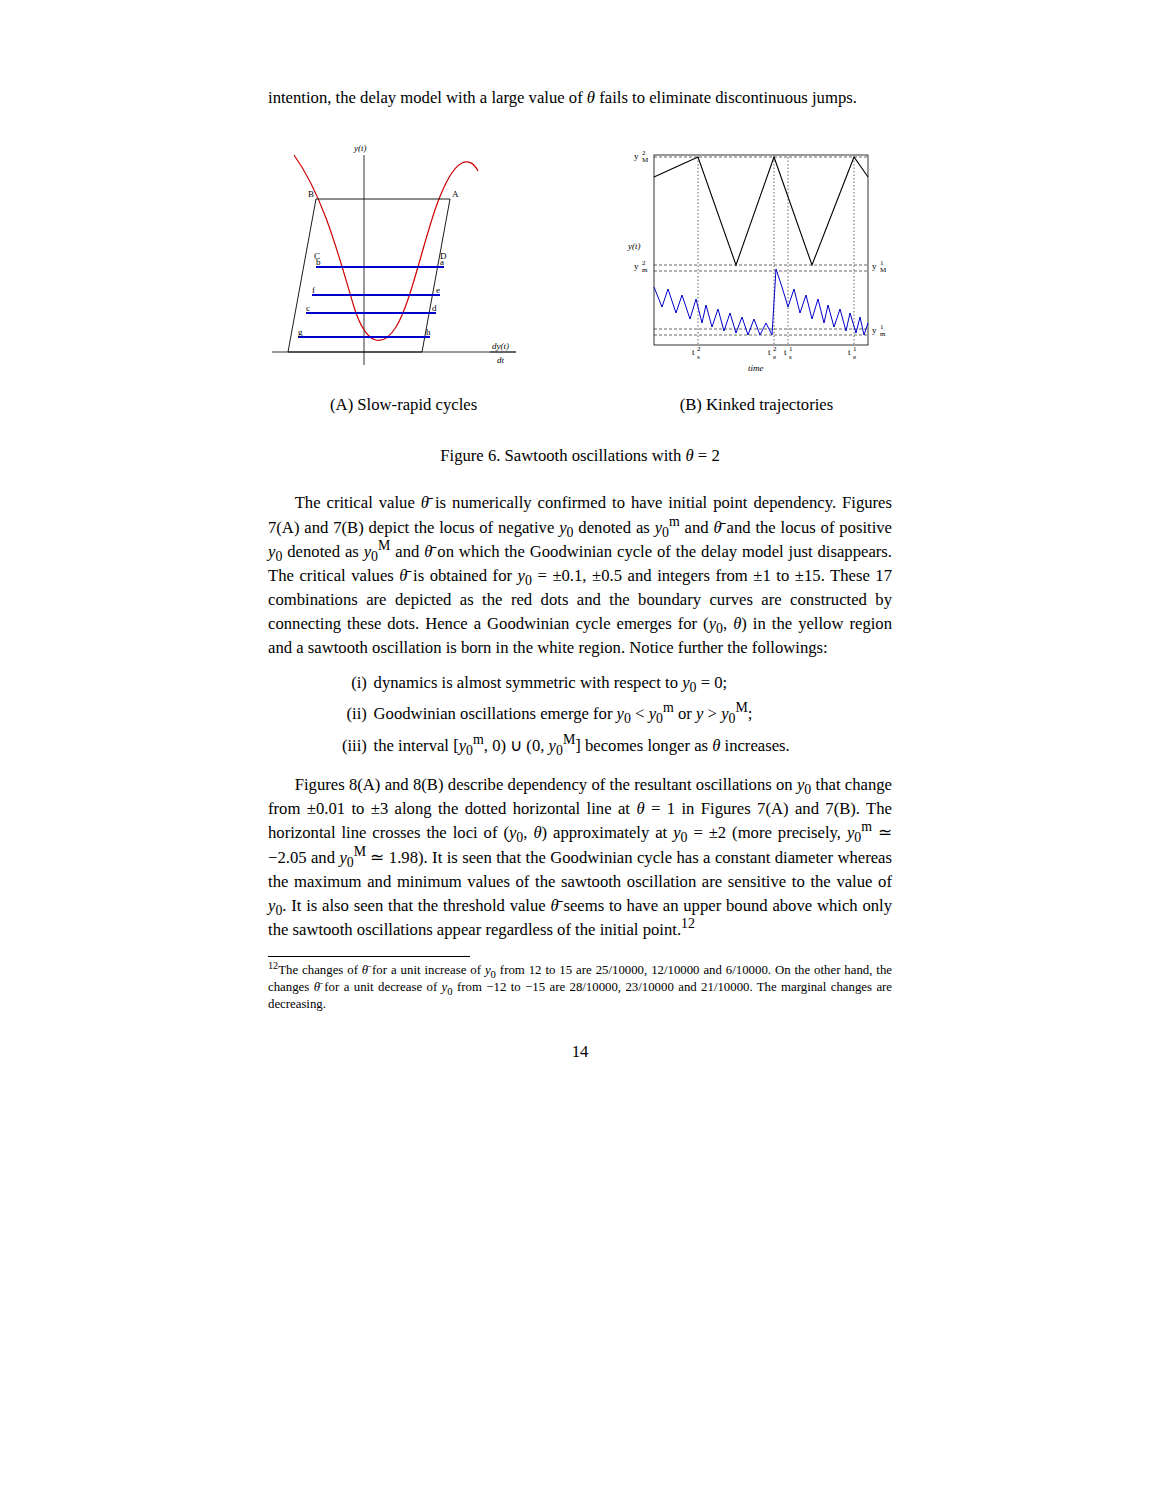intention, the delay model with a large value of θ fails to eliminate discontinuous jumps.
y(t) dy(t) dt B A C D b a f e c d g h
(A) Slow-rapid cycles
y(t) y2M y2m y1M y1m t2s t2e t1s t1e time
(B) Kinked trajectories
Figure 6. Sawtooth oscillations with θ = 2
The critical value θ̄ is numerically confirmed to have initial point dependency. Figures 7(A) and 7(B) depict the locus of negative y0 denoted as y0m and θ̄ and the locus of positive y0 denoted as y0M and θ̄ on which the Goodwinian cycle of the delay model just disappears. The critical values θ̄ is obtained for y0 = ±0.1, ±0.5 and integers from ±1 to ±15. These 17 combinations are depicted as the red dots and the boundary curves are constructed by connecting these dots. Hence a Goodwinian cycle emerges for (y0, θ) in the yellow region and a sawtooth oscillation is born in the white region. Notice further the followings:
(i) dynamics is almost symmetric with respect to y0 = 0;
(ii) Goodwinian oscillations emerge for y0 < y0m or y > y0M;
(iii) the interval [y0m, 0) ∪ (0, y0M] becomes longer as θ increases.
Figures 8(A) and 8(B) describe dependency of the resultant oscillations on y0 that change from ±0.01 to ±3 along the dotted horizontal line at θ = 1 in Figures 7(A) and 7(B). The horizontal line crosses the loci of (y0, θ) approximately at y0 = ±2 (more precisely, y0m ≃ −2.05 and y0M ≃ 1.98). It is seen that the Goodwinian cycle has a constant diameter whereas the maximum and minimum values of the sawtooth oscillation are sensitive to the value of y0. It is also seen that the threshold value θ̄ seems to have an upper bound above which only the sawtooth oscillations appear regardless of the initial point.12
12The changes of θ̄ for a unit increase of y0 from 12 to 15 are 25/10000, 12/10000 and 6/10000. On the other hand, the changes θ̄ for a unit decrease of y0 from −12 to −15 are 28/10000, 23/10000 and 21/10000. The marginal changes are decreasing.
14